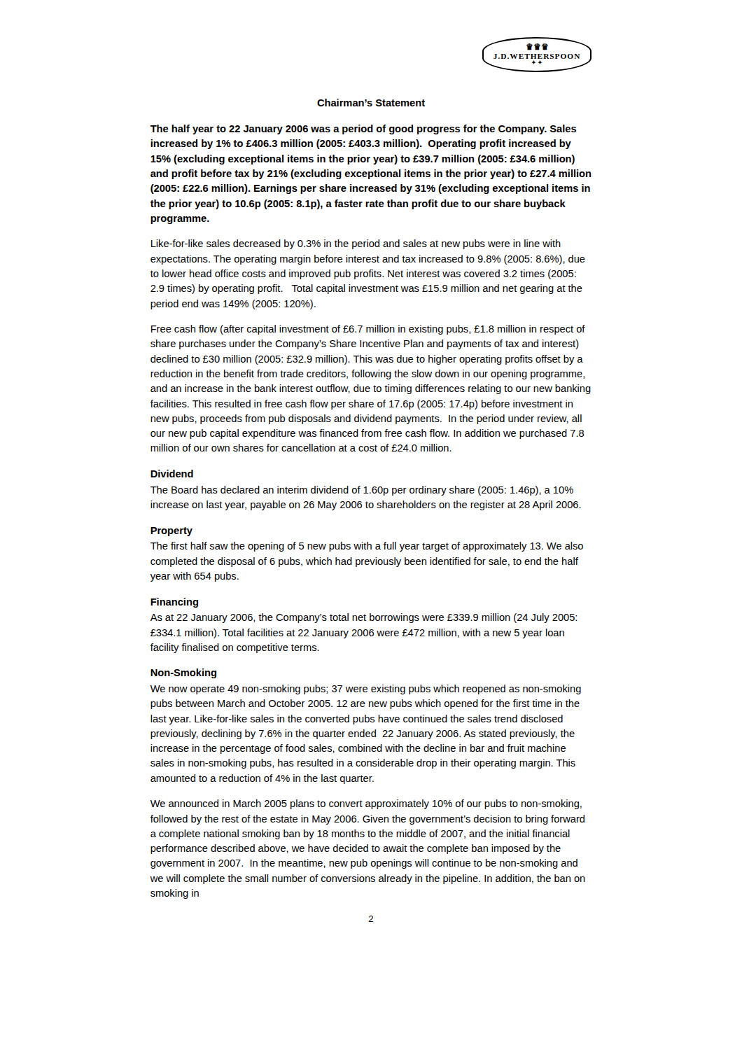♛♛♛ J.D.WETHERSPOON ✦ ✦
Chairman’s Statement
The half year to 22 January 2006 was a period of good progress for the Company. Sales increased by 1% to £406.3 million (2005: £403.3 million). Operating profit increased by 15% (excluding exceptional items in the prior year) to £39.7 million (2005: £34.6 million) and profit before tax by 21% (excluding exceptional items in the prior year) to £27.4 million (2005: £22.6 million). Earnings per share increased by 31% (excluding exceptional items in the prior year) to 10.6p (2005: 8.1p), a faster rate than profit due to our share buyback programme.
Like-for-like sales decreased by 0.3% in the period and sales at new pubs were in line with expectations. The operating margin before interest and tax increased to 9.8% (2005: 8.6%), due to lower head office costs and improved pub profits. Net interest was covered 3.2 times (2005: 2.9 times) by operating profit. Total capital investment was £15.9 million and net gearing at the period end was 149% (2005: 120%).
Free cash flow (after capital investment of £6.7 million in existing pubs, £1.8 million in respect of share purchases under the Company’s Share Incentive Plan and payments of tax and interest) declined to £30 million (2005: £32.9 million). This was due to higher operating profits offset by a reduction in the benefit from trade creditors, following the slow down in our opening programme, and an increase in the bank interest outflow, due to timing differences relating to our new banking facilities. This resulted in free cash flow per share of 17.6p (2005: 17.4p) before investment in new pubs, proceeds from pub disposals and dividend payments. In the period under review, all our new pub capital expenditure was financed from free cash flow. In addition we purchased 7.8 million of our own shares for cancellation at a cost of £24.0 million.
Dividend
The Board has declared an interim dividend of 1.60p per ordinary share (2005: 1.46p), a 10% increase on last year, payable on 26 May 2006 to shareholders on the register at 28 April 2006.
Property
The first half saw the opening of 5 new pubs with a full year target of approximately 13. We also completed the disposal of 6 pubs, which had previously been identified for sale, to end the half year with 654 pubs.
Financing
As at 22 January 2006, the Company’s total net borrowings were £339.9 million (24 July 2005: £334.1 million). Total facilities at 22 January 2006 were £472 million, with a new 5 year loan facility finalised on competitive terms.
Non-Smoking
We now operate 49 non-smoking pubs; 37 were existing pubs which reopened as non-smoking pubs between March and October 2005. 12 are new pubs which opened for the first time in the last year. Like-for-like sales in the converted pubs have continued the sales trend disclosed previously, declining by 7.6% in the quarter ended 22 January 2006. As stated previously, the increase in the percentage of food sales, combined with the decline in bar and fruit machine sales in non-smoking pubs, has resulted in a considerable drop in their operating margin. This amounted to a reduction of 4% in the last quarter.
We announced in March 2005 plans to convert approximately 10% of our pubs to non-smoking, followed by the rest of the estate in May 2006. Given the government’s decision to bring forward a complete national smoking ban by 18 months to the middle of 2007, and the initial financial performance described above, we have decided to await the complete ban imposed by the government in 2007. In the meantime, new pub openings will continue to be non-smoking and we will complete the small number of conversions already in the pipeline. In addition, the ban on smoking in
2